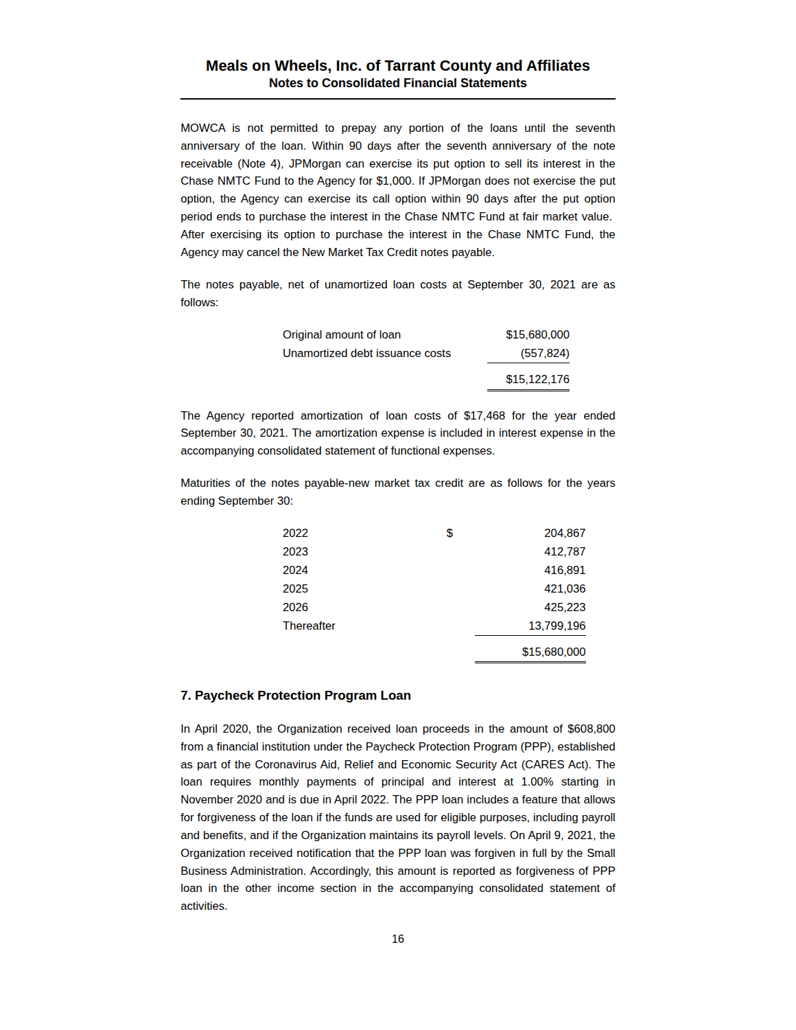Meals on Wheels, Inc. of Tarrant County and Affiliates
Notes to Consolidated Financial Statements
MOWCA is not permitted to prepay any portion of the loans until the seventh anniversary of the loan. Within 90 days after the seventh anniversary of the note receivable (Note 4), JPMorgan can exercise its put option to sell its interest in the Chase NMTC Fund to the Agency for $1,000. If JPMorgan does not exercise the put option, the Agency can exercise its call option within 90 days after the put option period ends to purchase the interest in the Chase NMTC Fund at fair market value. After exercising its option to purchase the interest in the Chase NMTC Fund, the Agency may cancel the New Market Tax Credit notes payable.
The notes payable, net of unamortized loan costs at September 30, 2021 are as follows:
| Original amount of loan | $15,680,000 |
| Unamortized debt issuance costs | (557,824) |
| | $15,122,176 |
The Agency reported amortization of loan costs of $17,468 for the year ended September 30, 2021. The amortization expense is included in interest expense in the accompanying consolidated statement of functional expenses.
Maturities of the notes payable-new market tax credit are as follows for the years ending September 30:
| 2022 | $ | 204,867 |
| 2023 | | 412,787 |
| 2024 | | 416,891 |
| 2025 | | 421,036 |
| 2026 | | 425,223 |
| Thereafter | | 13,799,196 |
| | | $15,680,000 |
7. Paycheck Protection Program Loan
In April 2020, the Organization received loan proceeds in the amount of $608,800 from a financial institution under the Paycheck Protection Program (PPP), established as part of the Coronavirus Aid, Relief and Economic Security Act (CARES Act). The loan requires monthly payments of principal and interest at 1.00% starting in November 2020 and is due in April 2022. The PPP loan includes a feature that allows for forgiveness of the loan if the funds are used for eligible purposes, including payroll and benefits, and if the Organization maintains its payroll levels. On April 9, 2021, the Organization received notification that the PPP loan was forgiven in full by the Small Business Administration. Accordingly, this amount is reported as forgiveness of PPP loan in the other income section in the accompanying consolidated statement of activities.
16